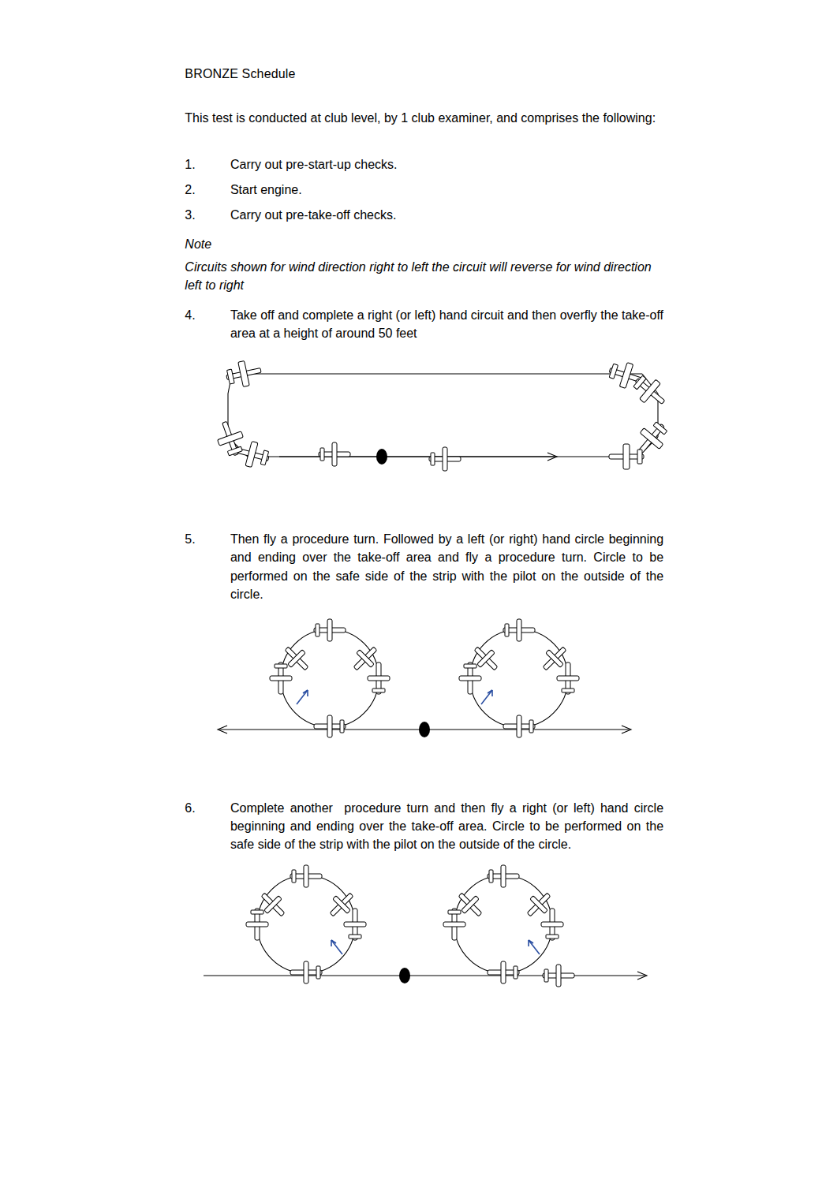BRONZE Schedule
This test is conducted at club level, by 1 club examiner, and comprises the following:
1. Carry out pre-start-up checks.
2. Start engine.
3. Carry out pre-take-off checks.
Note
Circuits shown for wind direction right to left the circuit will reverse for wind direction left to right
4. Take off and complete a right (or left) hand circuit and then overfly the take-off area at a height of around 50 feet
5. Then fly a procedure turn. Followed by a left (or right) hand circle beginning and ending over the take-off area and fly a procedure turn. Circle to be performed on the safe side of the strip with the pilot on the outside of the circle.
6. Complete another procedure turn and then fly a right (or left) hand circle beginning and ending over the take-off area. Circle to be performed on the safe side of the strip with the pilot on the outside of the circle.